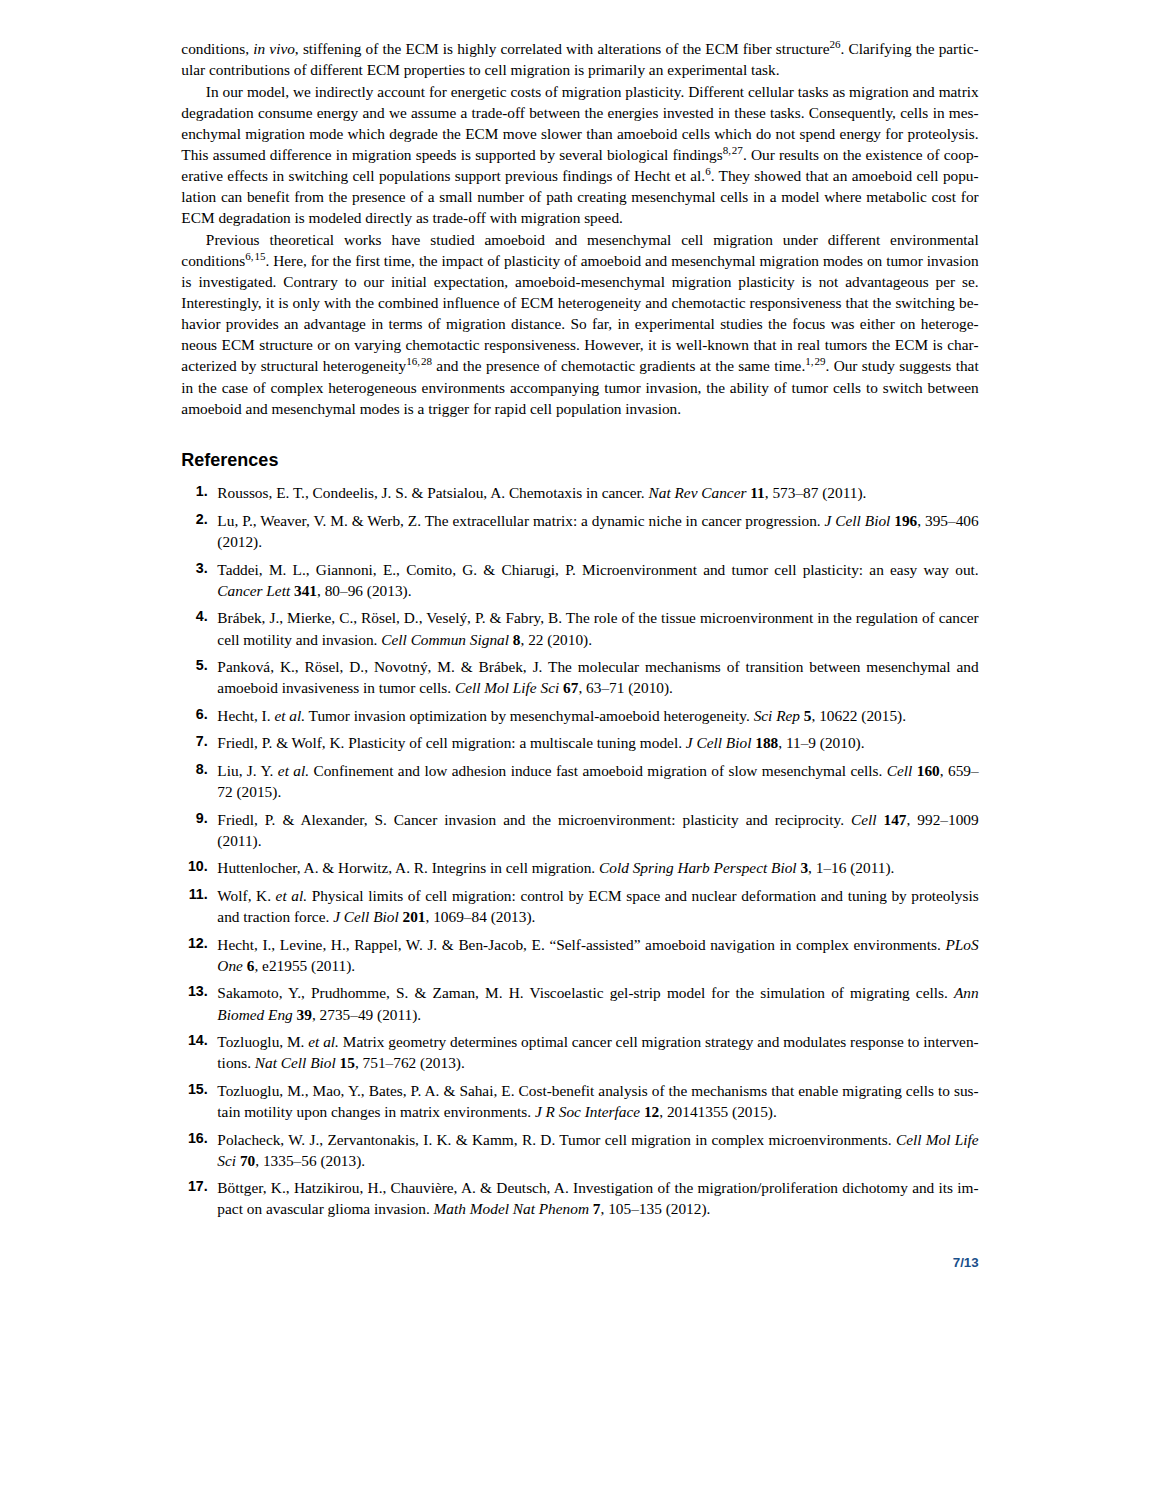conditions, in vivo, stiffening of the ECM is highly correlated with alterations of the ECM fiber structure26. Clarifying the particular contributions of different ECM properties to cell migration is primarily an experimental task.
In our model, we indirectly account for energetic costs of migration plasticity. Different cellular tasks as migration and matrix degradation consume energy and we assume a trade-off between the energies invested in these tasks. Consequently, cells in mesenchymal migration mode which degrade the ECM move slower than amoeboid cells which do not spend energy for proteolysis. This assumed difference in migration speeds is supported by several biological findings8, 27. Our results on the existence of cooperative effects in switching cell populations support previous findings of Hecht et al.6. They showed that an amoeboid cell population can benefit from the presence of a small number of path creating mesenchymal cells in a model where metabolic cost for ECM degradation is modeled directly as trade-off with migration speed.
Previous theoretical works have studied amoeboid and mesenchymal cell migration under different environmental conditions6, 15. Here, for the first time, the impact of plasticity of amoeboid and mesenchymal migration modes on tumor invasion is investigated. Contrary to our initial expectation, amoeboid-mesenchymal migration plasticity is not advantageous per se. Interestingly, it is only with the combined influence of ECM heterogeneity and chemotactic responsiveness that the switching behavior provides an advantage in terms of migration distance. So far, in experimental studies the focus was either on heterogeneous ECM structure or on varying chemotactic responsiveness. However, it is well-known that in real tumors the ECM is characterized by structural heterogeneity16, 28 and the presence of chemotactic gradients at the same time.1, 29. Our study suggests that in the case of complex heterogeneous environments accompanying tumor invasion, the ability of tumor cells to switch between amoeboid and mesenchymal modes is a trigger for rapid cell population invasion.
References
Roussos, E. T., Condeelis, J. S. & Patsialou, A. Chemotaxis in cancer. Nat Rev Cancer 11, 573–87 (2011).
Lu, P., Weaver, V. M. & Werb, Z. The extracellular matrix: a dynamic niche in cancer progression. J Cell Biol 196, 395–406 (2012).
Taddei, M. L., Giannoni, E., Comito, G. & Chiarugi, P. Microenvironment and tumor cell plasticity: an easy way out. Cancer Lett 341, 80–96 (2013).
Brábek, J., Mierke, C., Rösel, D., Veselý, P. & Fabry, B. The role of the tissue microenvironment in the regulation of cancer cell motility and invasion. Cell Commun Signal 8, 22 (2010).
Panková, K., Rösel, D., Novotný, M. & Brábek, J. The molecular mechanisms of transition between mesenchymal and amoeboid invasiveness in tumor cells. Cell Mol Life Sci 67, 63–71 (2010).
Hecht, I. et al. Tumor invasion optimization by mesenchymal-amoeboid heterogeneity. Sci Rep 5, 10622 (2015).
Friedl, P. & Wolf, K. Plasticity of cell migration: a multiscale tuning model. J Cell Biol 188, 11–9 (2010).
Liu, J. Y. et al. Confinement and low adhesion induce fast amoeboid migration of slow mesenchymal cells. Cell 160, 659–72 (2015).
Friedl, P. & Alexander, S. Cancer invasion and the microenvironment: plasticity and reciprocity. Cell 147, 992–1009 (2011).
Huttenlocher, A. & Horwitz, A. R. Integrins in cell migration. Cold Spring Harb Perspect Biol 3, 1–16 (2011).
Wolf, K. et al. Physical limits of cell migration: control by ECM space and nuclear deformation and tuning by proteolysis and traction force. J Cell Biol 201, 1069–84 (2013).
Hecht, I., Levine, H., Rappel, W. J. & Ben-Jacob, E. “Self-assisted” amoeboid navigation in complex environments. PLoS One 6, e21955 (2011).
Sakamoto, Y., Prudhomme, S. & Zaman, M. H. Viscoelastic gel-strip model for the simulation of migrating cells. Ann Biomed Eng 39, 2735–49 (2011).
Tozluoglu, M. et al. Matrix geometry determines optimal cancer cell migration strategy and modulates response to interventions. Nat Cell Biol 15, 751–762 (2013).
Tozluoglu, M., Mao, Y., Bates, P. A. & Sahai, E. Cost-benefit analysis of the mechanisms that enable migrating cells to sustain motility upon changes in matrix environments. J R Soc Interface 12, 20141355 (2015).
Polacheck, W. J., Zervantonakis, I. K. & Kamm, R. D. Tumor cell migration in complex microenvironments. Cell Mol Life Sci 70, 1335–56 (2013).
Böttger, K., Hatzikirou, H., Chauvière, A. & Deutsch, A. Investigation of the migration/proliferation dichotomy and its impact on avascular glioma invasion. Math Model Nat Phenom 7, 105–135 (2012).
7/13